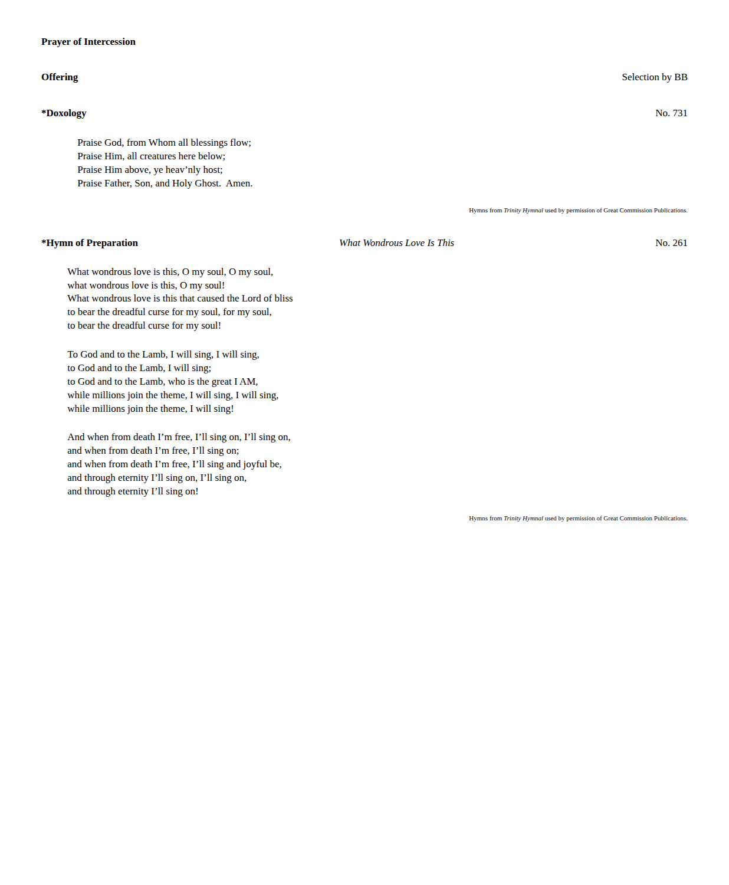Prayer of Intercession
Offering Selection by BB
*Doxology No. 731
Praise God, from Whom all blessings flow;
Praise Him, all creatures here below;
Praise Him above, ye heav’nly host;
Praise Father, Son, and Holy Ghost. Amen.
Hymns from Trinity Hymnal used by permission of Great Commission Publications.
*Hymn of Preparation What Wondrous Love Is This No. 261
What wondrous love is this, O my soul, O my soul,
what wondrous love is this, O my soul!
What wondrous love is this that caused the Lord of bliss
to bear the dreadful curse for my soul, for my soul,
to bear the dreadful curse for my soul!
To God and to the Lamb, I will sing, I will sing,
to God and to the Lamb, I will sing;
to God and to the Lamb, who is the great I AM,
while millions join the theme, I will sing, I will sing,
while millions join the theme, I will sing!
And when from death I’m free, I’ll sing on, I’ll sing on,
and when from death I’m free, I’ll sing on;
and when from death I’m free, I’ll sing and joyful be,
and through eternity I’ll sing on, I’ll sing on,
and through eternity I’ll sing on!
Hymns from Trinity Hymnal used by permission of Great Commission Publications.